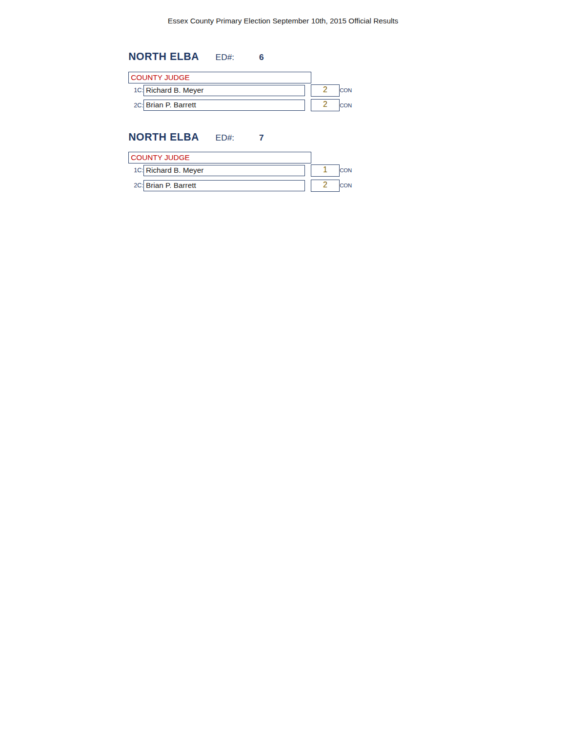Essex County Primary Election September 10th, 2015 Official Results
NORTH ELBA ED#: 6
COUNTY JUDGE
| 1C: | Richard B. Meyer | 2 | CON |
| 2C: | Brian P. Barrett | 2 | CON |
NORTH ELBA ED#: 7
COUNTY JUDGE
| 1C: | Richard B. Meyer | 1 | CON |
| 2C: | Brian P. Barrett | 2 | CON |